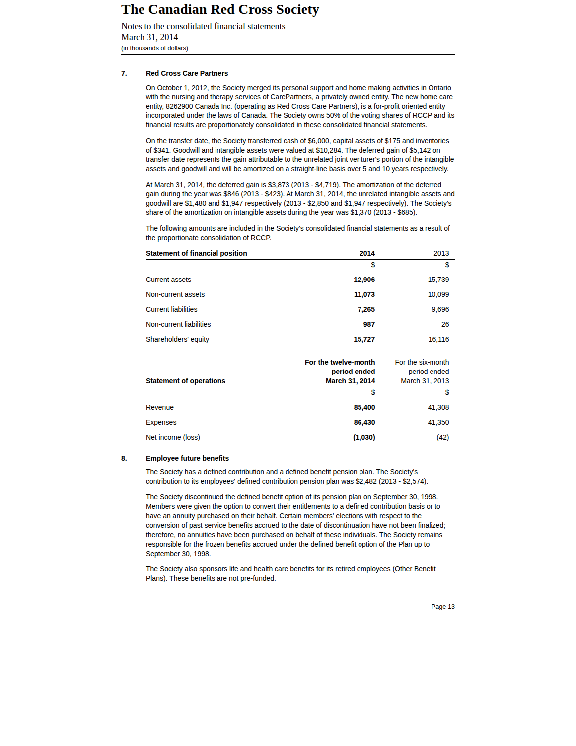The Canadian Red Cross Society
Notes to the consolidated financial statements
March 31, 2014
(in thousands of dollars)
7.
Red Cross Care Partners
On October 1, 2012, the Society merged its personal support and home making activities in Ontario with the nursing and therapy services of CarePartners, a privately owned entity. The new home care entity, 8262900 Canada Inc. (operating as Red Cross Care Partners), is a for-profit oriented entity incorporated under the laws of Canada. The Society owns 50% of the voting shares of RCCP and its financial results are proportionately consolidated in these consolidated financial statements.
On the transfer date, the Society transferred cash of $6,000, capital assets of $175 and inventories of $341. Goodwill and intangible assets were valued at $10,284. The deferred gain of $5,142 on transfer date represents the gain attributable to the unrelated joint venturer's portion of the intangible assets and goodwill and will be amortized on a straight-line basis over 5 and 10 years respectively.
At March 31, 2014, the deferred gain is $3,873 (2013 - $4,719). The amortization of the deferred gain during the year was $846 (2013 - $423). At March 31, 2014, the unrelated intangible assets and goodwill are $1,480 and $1,947 respectively (2013 - $2,850 and $1,947 respectively). The Society's share of the amortization on intangible assets during the year was $1,370 (2013 - $685).
The following amounts are included in the Society's consolidated financial statements as a result of the proportionate consolidation of RCCP.
| Statement of financial position | 2014 | 2013 |
| --- | --- | --- |
| | $ | $ |
| Current assets | 12,906 | 15,739 |
| Non-current assets | 11,073 | 10,099 |
| Current liabilities | 7,265 | 9,696 |
| Non-current liabilities | 987 | 26 |
| Shareholders' equity | 15,727 | 16,116 |
| Statement of operations | For the twelve-month period ended March 31, 2014 | For the six-month period ended March 31, 2013 |
| --- | --- | --- |
| | $ | $ |
| Revenue | 85,400 | 41,308 |
| Expenses | 86,430 | 41,350 |
| Net income (loss) | (1,030) | (42) |
8.
Employee future benefits
The Society has a defined contribution and a defined benefit pension plan. The Society's contribution to its employees' defined contribution pension plan was $2,482 (2013 - $2,574).
The Society discontinued the defined benefit option of its pension plan on September 30, 1998. Members were given the option to convert their entitlements to a defined contribution basis or to have an annuity purchased on their behalf. Certain members' elections with respect to the conversion of past service benefits accrued to the date of discontinuation have not been finalized; therefore, no annuities have been purchased on behalf of these individuals. The Society remains responsible for the frozen benefits accrued under the defined benefit option of the Plan up to September 30, 1998.
The Society also sponsors life and health care benefits for its retired employees (Other Benefit Plans). These benefits are not pre-funded.
Page 13